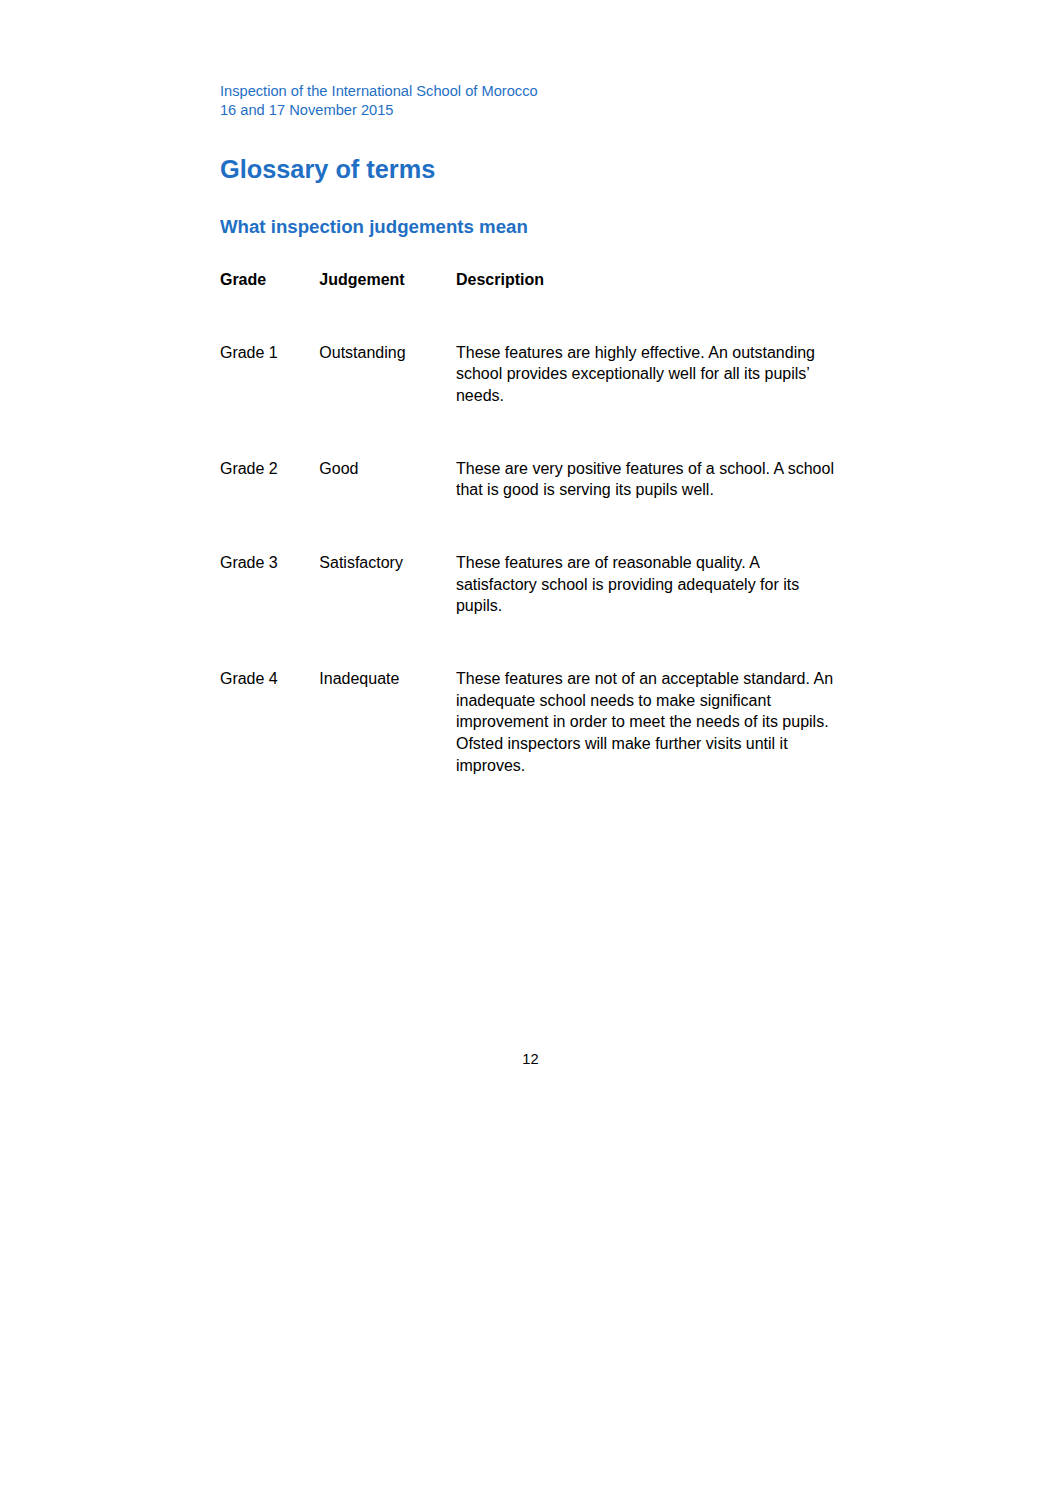Inspection of the International School of Morocco
16 and 17 November 2015
Glossary of terms
What inspection judgements mean
| Grade | Judgement | Description |
| --- | --- | --- |
| Grade 1 | Outstanding | These features are highly effective. An outstanding school provides exceptionally well for all its pupils’ needs. |
| Grade 2 | Good | These are very positive features of a school. A school that is good is serving its pupils well. |
| Grade 3 | Satisfactory | These features are of reasonable quality. A satisfactory school is providing adequately for its pupils. |
| Grade 4 | Inadequate | These features are not of an acceptable standard. An inadequate school needs to make significant improvement in order to meet the needs of its pupils. Ofsted inspectors will make further visits until it improves. |
12